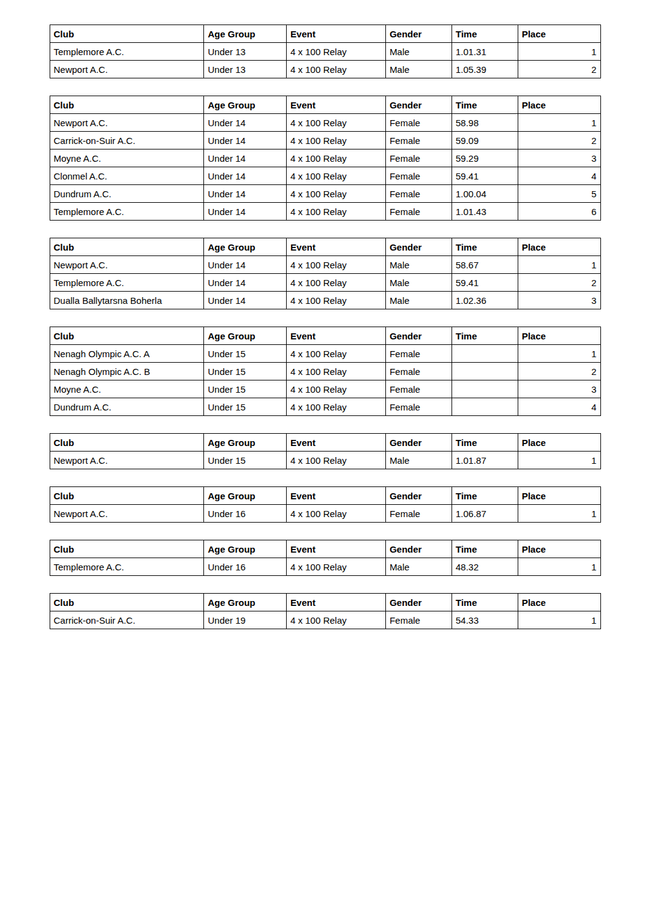| Club | Age Group | Event | Gender | Time | Place |
| --- | --- | --- | --- | --- | --- |
| Templemore A.C. | Under 13 | 4 x 100 Relay | Male | 1.01.31 | 1 |
| Newport A.C. | Under 13 | 4 x 100 Relay | Male | 1.05.39 | 2 |
| Club | Age Group | Event | Gender | Time | Place |
| Newport A.C. | Under 14 | 4 x 100 Relay | Female | 58.98 | 1 |
| Carrick-on-Suir A.C. | Under 14 | 4 x 100 Relay | Female | 59.09 | 2 |
| Moyne A.C. | Under 14 | 4 x 100 Relay | Female | 59.29 | 3 |
| Clonmel A.C. | Under 14 | 4 x 100 Relay | Female | 59.41 | 4 |
| Dundrum A.C. | Under 14 | 4 x 100 Relay | Female | 1.00.04 | 5 |
| Templemore A.C. | Under 14 | 4 x 100 Relay | Female | 1.01.43 | 6 |
| Club | Age Group | Event | Gender | Time | Place |
| Newport A.C. | Under 14 | 4 x 100 Relay | Male | 58.67 | 1 |
| Templemore A.C. | Under 14 | 4 x 100 Relay | Male | 59.41 | 2 |
| Dualla Ballytarsna Boherla | Under 14 | 4 x 100 Relay | Male | 1.02.36 | 3 |
| Club | Age Group | Event | Gender | Time | Place |
| Nenagh Olympic A.C. A | Under 15 | 4 x 100 Relay | Female | | 1 |
| Nenagh Olympic A.C. B | Under 15 | 4 x 100 Relay | Female | | 2 |
| Moyne A.C. | Under 15 | 4 x 100 Relay | Female | | 3 |
| Dundrum A.C. | Under 15 | 4 x 100 Relay | Female | | 4 |
| Club | Age Group | Event | Gender | Time | Place |
| Newport A.C. | Under 15 | 4 x 100 Relay | Male | 1.01.87 | 1 |
| Club | Age Group | Event | Gender | Time | Place |
| Newport A.C. | Under 16 | 4 x 100 Relay | Female | 1.06.87 | 1 |
| Club | Age Group | Event | Gender | Time | Place |
| Templemore A.C. | Under 16 | 4 x 100 Relay | Male | 48.32 | 1 |
| Club | Age Group | Event | Gender | Time | Place |
| Carrick-on-Suir A.C. | Under 19 | 4 x 100 Relay | Female | 54.33 | 1 |